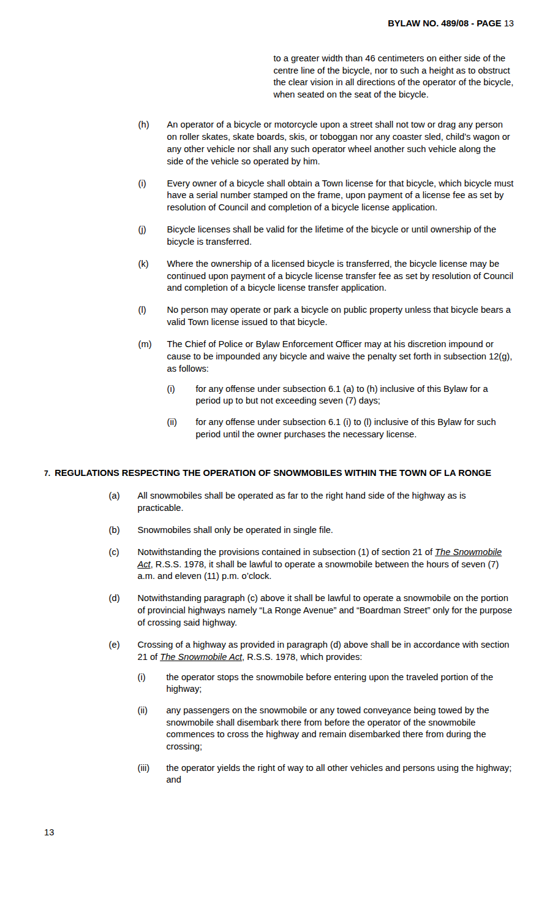BYLAW NO. 489/08 - PAGE 13
to a greater width than 46 centimeters on either side of the centre line of the bicycle, nor to such a height as to obstruct the clear vision in all directions of the operator of the bicycle, when seated on the seat of the bicycle.
(h) An operator of a bicycle or motorcycle upon a street shall not tow or drag any person on roller skates, skate boards, skis, or toboggan nor any coaster sled, child’s wagon or any other vehicle nor shall any such operator wheel another such vehicle along the side of the vehicle so operated by him.
(i) Every owner of a bicycle shall obtain a Town license for that bicycle, which bicycle must have a serial number stamped on the frame, upon payment of a license fee as set by resolution of Council and completion of a bicycle license application.
(j) Bicycle licenses shall be valid for the lifetime of the bicycle or until ownership of the bicycle is transferred.
(k) Where the ownership of a licensed bicycle is transferred, the bicycle license may be continued upon payment of a bicycle license transfer fee as set by resolution of Council and completion of a bicycle license transfer application.
(l) No person may operate or park a bicycle on public property unless that bicycle bears a valid Town license issued to that bicycle.
(m) The Chief of Police or Bylaw Enforcement Officer may at his discretion impound or cause to be impounded any bicycle and waive the penalty set forth in subsection 12(g), as follows:
(i) for any offense under subsection 6.1 (a) to (h) inclusive of this Bylaw for a period up to but not exceeding seven (7) days;
(ii) for any offense under subsection 6.1 (i) to (l) inclusive of this Bylaw for such period until the owner purchases the necessary license.
7. REGULATIONS RESPECTING THE OPERATION OF SNOWMOBILES WITHIN THE TOWN OF LA RONGE
(a) All snowmobiles shall be operated as far to the right hand side of the highway as is practicable.
(b) Snowmobiles shall only be operated in single file.
(c) Notwithstanding the provisions contained in subsection (1) of section 21 of The Snowmobile Act, R.S.S. 1978, it shall be lawful to operate a snowmobile between the hours of seven (7) a.m. and eleven (11) p.m. o’clock.
(d) Notwithstanding paragraph (c) above it shall be lawful to operate a snowmobile on the portion of provincial highways namely “La Ronge Avenue” and “Boardman Street” only for the purpose of crossing said highway.
(e) Crossing of a highway as provided in paragraph (d) above shall be in accordance with section 21 of The Snowmobile Act, R.S.S. 1978, which provides:
(i) the operator stops the snowmobile before entering upon the traveled portion of the highway;
(ii) any passengers on the snowmobile or any towed conveyance being towed by the snowmobile shall disembark there from before the operator of the snowmobile commences to cross the highway and remain disembarked there from during the crossing;
(iii) the operator yields the right of way to all other vehicles and persons using the highway; and
13